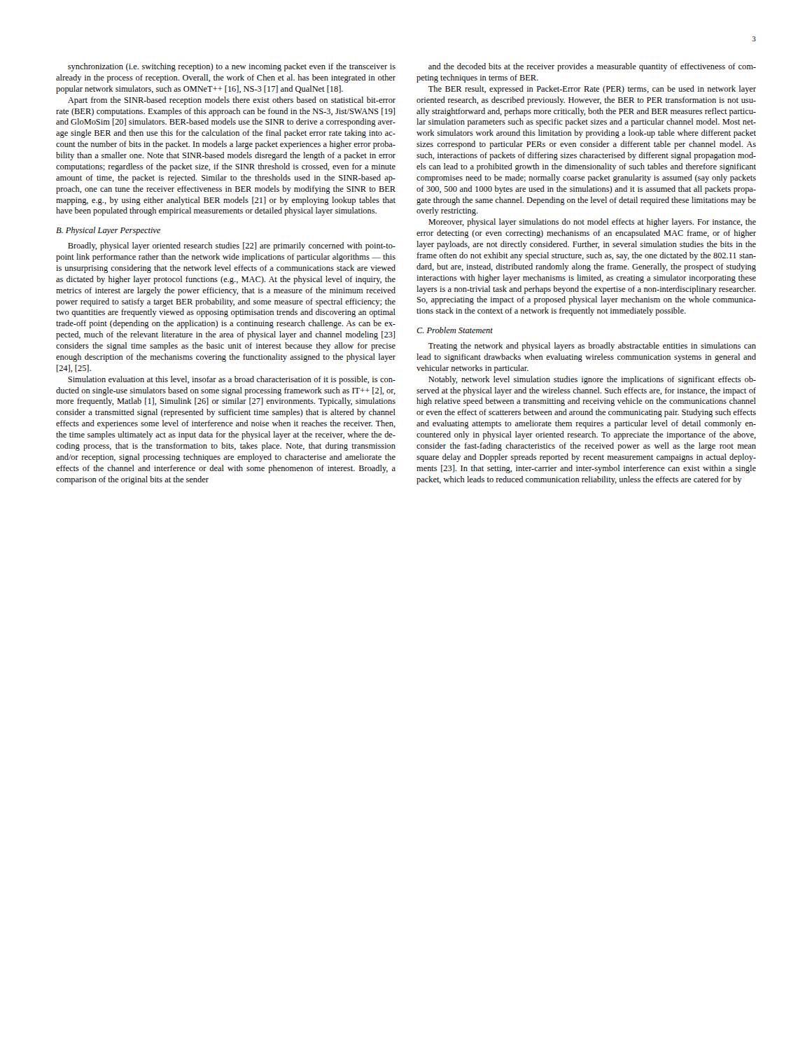3
synchronization (i.e. switching reception) to a new incoming packet even if the transceiver is already in the process of reception. Overall, the work of Chen et al. has been integrated in other popular network simulators, such as OMNeT++ [16], NS-3 [17] and QualNet [18].
Apart from the SINR-based reception models there exist others based on statistical bit-error rate (BER) computations. Examples of this approach can be found in the NS-3, Jist/SWANS [19] and GloMoSim [20] simulators. BER-based models use the SINR to derive a corresponding average single BER and then use this for the calculation of the final packet error rate taking into account the number of bits in the packet. In models a large packet experiences a higher error probability than a smaller one. Note that SINR-based models disregard the length of a packet in error computations; regardless of the packet size, if the SINR threshold is crossed, even for a minute amount of time, the packet is rejected. Similar to the thresholds used in the SINR-based approach, one can tune the receiver effectiveness in BER models by modifying the SINR to BER mapping, e.g., by using either analytical BER models [21] or by employing lookup tables that have been populated through empirical measurements or detailed physical layer simulations.
B. Physical Layer Perspective
Broadly, physical layer oriented research studies [22] are primarily concerned with point-to-point link performance rather than the network wide implications of particular algorithms — this is unsurprising considering that the network level effects of a communications stack are viewed as dictated by higher layer protocol functions (e.g., MAC). At the physical level of inquiry, the metrics of interest are largely the power efficiency, that is a measure of the minimum received power required to satisfy a target BER probability, and some measure of spectral efficiency; the two quantities are frequently viewed as opposing optimisation trends and discovering an optimal trade-off point (depending on the application) is a continuing research challenge. As can be expected, much of the relevant literature in the area of physical layer and channel modeling [23] considers the signal time samples as the basic unit of interest because they allow for precise enough description of the mechanisms covering the functionality assigned to the physical layer [24], [25].
Simulation evaluation at this level, insofar as a broad characterisation of it is possible, is conducted on single-use simulators based on some signal processing framework such as IT++ [2], or, more frequently, Matlab [1], Simulink [26] or similar [27] environments. Typically, simulations consider a transmitted signal (represented by sufficient time samples) that is altered by channel effects and experiences some level of interference and noise when it reaches the receiver. Then, the time samples ultimately act as input data for the physical layer at the receiver, where the decoding process, that is the transformation to bits, takes place. Note, that during transmission and/or reception, signal processing techniques are employed to characterise and ameliorate the effects of the channel and interference or deal with some phenomenon of interest. Broadly, a comparison of the original bits at the sender
and the decoded bits at the receiver provides a measurable quantity of effectiveness of competing techniques in terms of BER.
The BER result, expressed in Packet-Error Rate (PER) terms, can be used in network layer oriented research, as described previously. However, the BER to PER transformation is not usually straightforward and, perhaps more critically, both the PER and BER measures reflect particular simulation parameters such as specific packet sizes and a particular channel model. Most network simulators work around this limitation by providing a look-up table where different packet sizes correspond to particular PERs or even consider a different table per channel model. As such, interactions of packets of differing sizes characterised by different signal propagation models can lead to a prohibited growth in the dimensionality of such tables and therefore significant compromises need to be made; normally coarse packet granularity is assumed (say only packets of 300, 500 and 1000 bytes are used in the simulations) and it is assumed that all packets propagate through the same channel. Depending on the level of detail required these limitations may be overly restricting.
Moreover, physical layer simulations do not model effects at higher layers. For instance, the error detecting (or even correcting) mechanisms of an encapsulated MAC frame, or of higher layer payloads, are not directly considered. Further, in several simulation studies the bits in the frame often do not exhibit any special structure, such as, say, the one dictated by the 802.11 standard, but are, instead, distributed randomly along the frame. Generally, the prospect of studying interactions with higher layer mechanisms is limited, as creating a simulator incorporating these layers is a non-trivial task and perhaps beyond the expertise of a non-interdisciplinary researcher. So, appreciating the impact of a proposed physical layer mechanism on the whole communications stack in the context of a network is frequently not immediately possible.
C. Problem Statement
Treating the network and physical layers as broadly abstractable entities in simulations can lead to significant drawbacks when evaluating wireless communication systems in general and vehicular networks in particular.
Notably, network level simulation studies ignore the implications of significant effects observed at the physical layer and the wireless channel. Such effects are, for instance, the impact of high relative speed between a transmitting and receiving vehicle on the communications channel or even the effect of scatterers between and around the communicating pair. Studying such effects and evaluating attempts to ameliorate them requires a particular level of detail commonly encountered only in physical layer oriented research. To appreciate the importance of the above, consider the fast-fading characteristics of the received power as well as the large root mean square delay and Doppler spreads reported by recent measurement campaigns in actual deployments [23]. In that setting, inter-carrier and inter-symbol interference can exist within a single packet, which leads to reduced communication reliability, unless the effects are catered for by